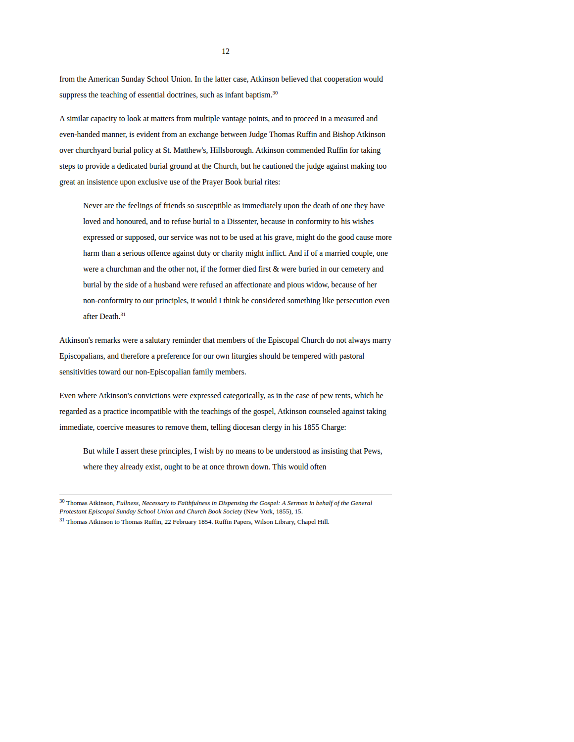12
from the American Sunday School Union. In the latter case, Atkinson believed that cooperation would suppress the teaching of essential doctrines, such as infant baptism.30
A similar capacity to look at matters from multiple vantage points, and to proceed in a measured and even-handed manner, is evident from an exchange between Judge Thomas Ruffin and Bishop Atkinson over churchyard burial policy at St. Matthew's, Hillsborough. Atkinson commended Ruffin for taking steps to provide a dedicated burial ground at the Church, but he cautioned the judge against making too great an insistence upon exclusive use of the Prayer Book burial rites:
Never are the feelings of friends so susceptible as immediately upon the death of one they have loved and honoured, and to refuse burial to a Dissenter, because in conformity to his wishes expressed or supposed, our service was not to be used at his grave, might do the good cause more harm than a serious offence against duty or charity might inflict. And if of a married couple, one were a churchman and the other not, if the former died first & were buried in our cemetery and burial by the side of a husband were refused an affectionate and pious widow, because of her non-conformity to our principles, it would I think be considered something like persecution even after Death.31
Atkinson's remarks were a salutary reminder that members of the Episcopal Church do not always marry Episcopalians, and therefore a preference for our own liturgies should be tempered with pastoral sensitivities toward our non-Episcopalian family members.
Even where Atkinson's convictions were expressed categorically, as in the case of pew rents, which he regarded as a practice incompatible with the teachings of the gospel, Atkinson counseled against taking immediate, coercive measures to remove them, telling diocesan clergy in his 1855 Charge:
But while I assert these principles, I wish by no means to be understood as insisting that Pews, where they already exist, ought to be at once thrown down. This would often
30 Thomas Atkinson, Fullness, Necessary to Faithfulness in Dispensing the Gospel: A Sermon in behalf of the General Protestant Episcopal Sunday School Union and Church Book Society (New York, 1855), 15.
31 Thomas Atkinson to Thomas Ruffin, 22 February 1854. Ruffin Papers, Wilson Library, Chapel Hill.